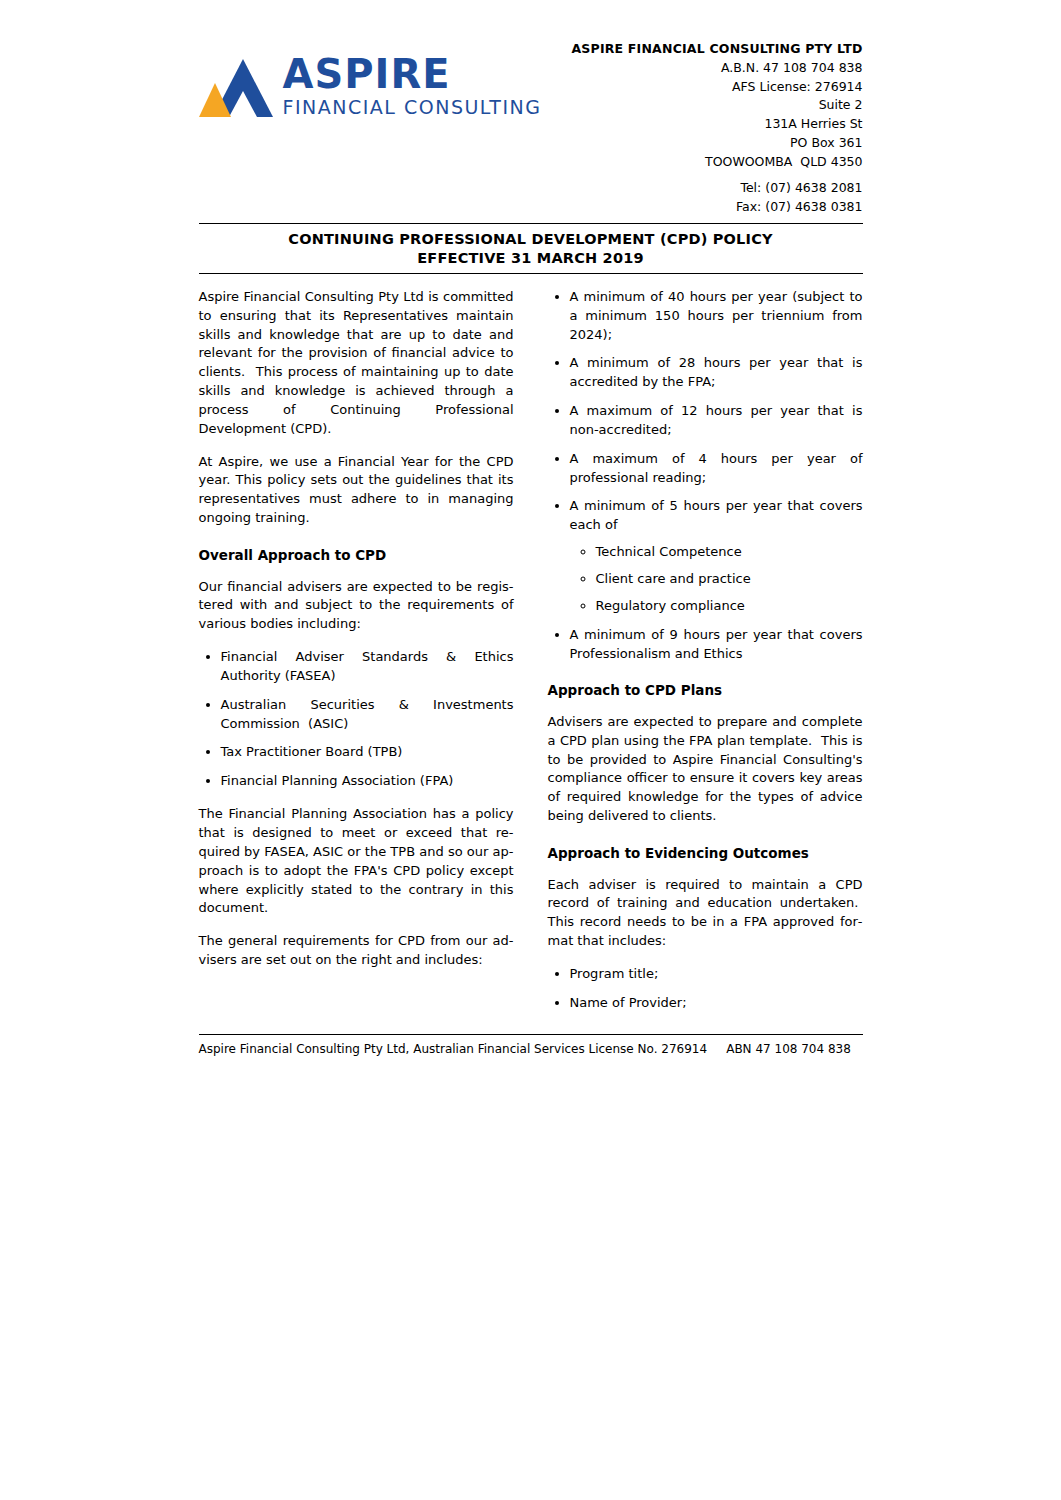ASPIRE FINANCIAL CONSULTING
ASPIRE FINANCIAL CONSULTING PTY LTD
A.B.N. 47 108 704 838
AFS License: 276914
Suite 2
131A Herries St
PO Box 361
TOOWOOMBA QLD 4350
Tel: (07) 4638 2081
Fax: (07) 4638 0381
CONTINUING PROFESSIONAL DEVELOPMENT (CPD) POLICY
EFFECTIVE 31 MARCH 2019
Aspire Financial Consulting Pty Ltd is committed to ensuring that its Representatives maintain skills and knowledge that are up to date and relevant for the provision of financial advice to clients. This process of maintaining up to date skills and knowledge is achieved through a process of Continuing Professional Development (CPD).
At Aspire, we use a Financial Year for the CPD year. This policy sets out the guidelines that its representatives must adhere to in managing ongoing training.
Overall Approach to CPD
Our financial advisers are expected to be registered with and subject to the requirements of various bodies including:
Financial Adviser Standards & Ethics Authority (FASEA)
Australian Securities & Investments Commission (ASIC)
Tax Practitioner Board (TPB)
Financial Planning Association (FPA)
The Financial Planning Association has a policy that is designed to meet or exceed that required by FASEA, ASIC or the TPB and so our approach is to adopt the FPA's CPD policy except where explicitly stated to the contrary in this document.
The general requirements for CPD from our advisers are set out on the right and includes:
A minimum of 40 hours per year (subject to a minimum 150 hours per triennium from 2024);
A minimum of 28 hours per year that is accredited by the FPA;
A maximum of 12 hours per year that is non-accredited;
A maximum of 4 hours per year of professional reading;
A minimum of 5 hours per year that covers each of
Technical Competence
Client care and practice
Regulatory compliance
A minimum of 9 hours per year that covers Professionalism and Ethics
Approach to CPD Plans
Advisers are expected to prepare and complete a CPD plan using the FPA plan template. This is to be provided to Aspire Financial Consulting's compliance officer to ensure it covers key areas of required knowledge for the types of advice being delivered to clients.
Approach to Evidencing Outcomes
Each adviser is required to maintain a CPD record of training and education undertaken. This record needs to be in a FPA approved format that includes:
Program title;
Name of Provider;
Aspire Financial Consulting Pty Ltd, Australian Financial Services License No. 276914 ABN 47 108 704 838